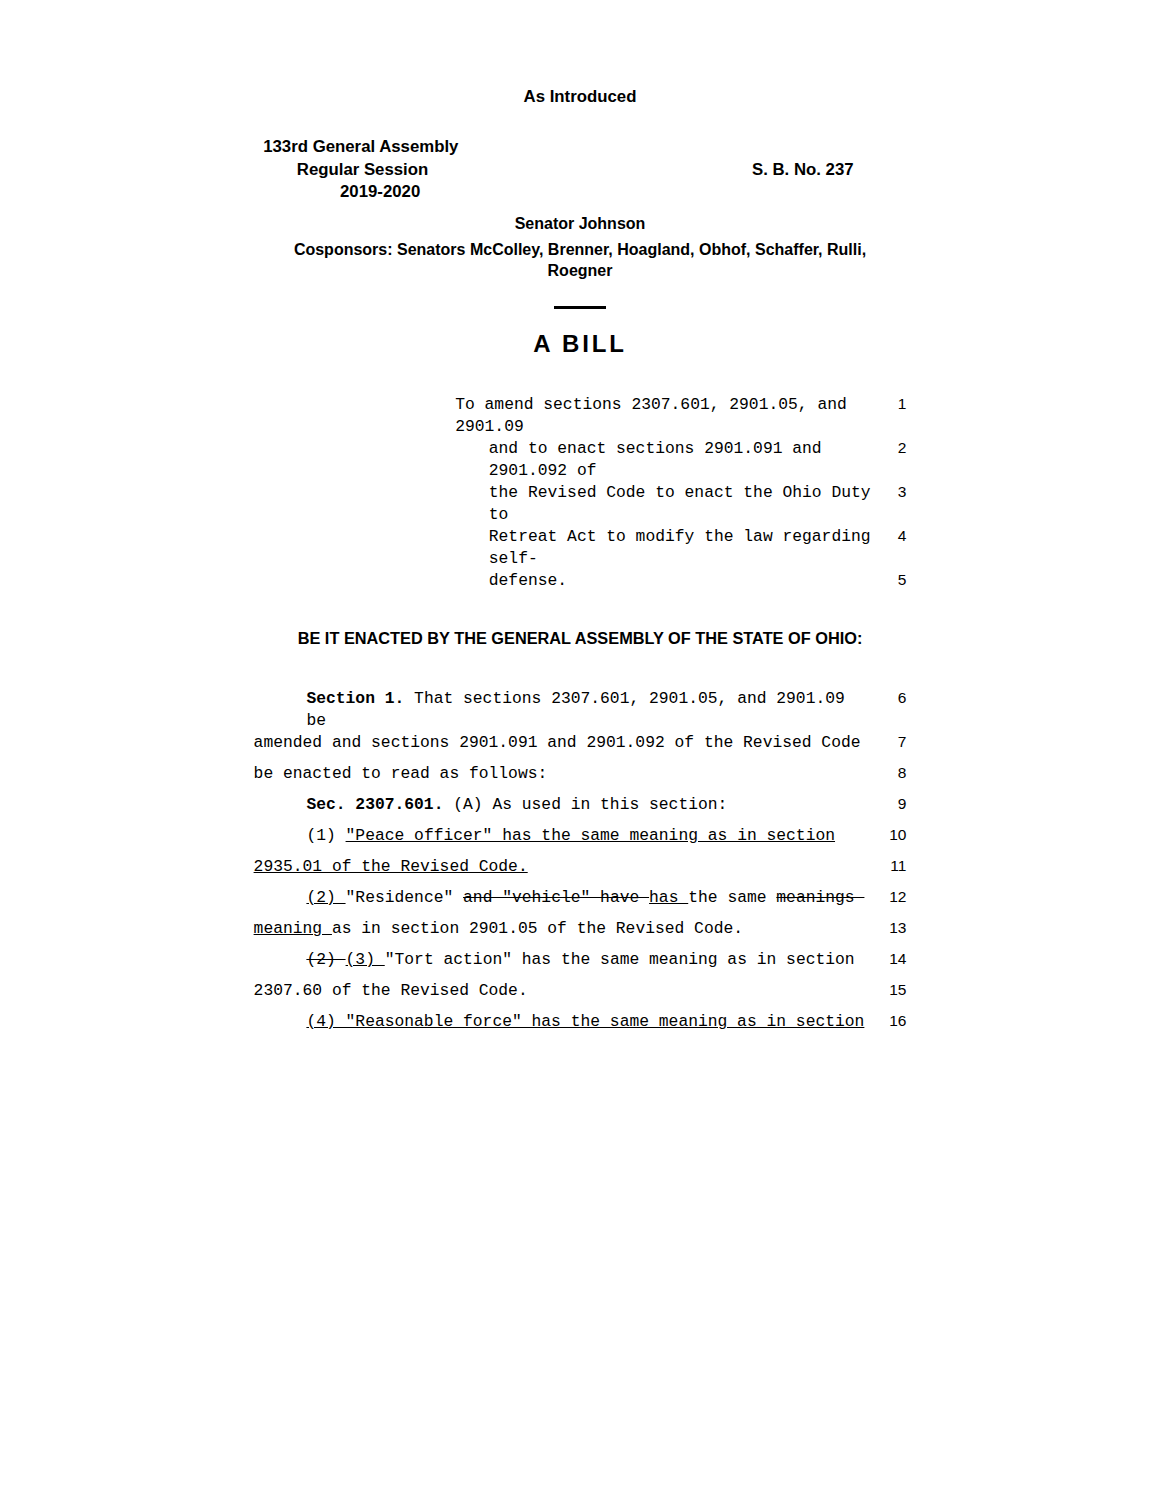As Introduced
133rd General Assembly
Regular Session S. B. No. 237
2019-2020
Senator Johnson
Cosponsors: Senators McColley, Brenner, Hoagland, Obhof, Schaffer, Rulli,
Roegner
A BILL
To amend sections 2307.601, 2901.05, and 2901.091
and to enact sections 2901.091 and 2901.092 of 2
the Revised Code to enact the Ohio Duty to 3
Retreat Act to modify the law regarding self-4
defense. 5
BE IT ENACTED BY THE GENERAL ASSEMBLY OF THE STATE OF OHIO:
Section 1. That sections 2307.601, 2901.05, and 2901.09 be 6
amended and sections 2901.091 and 2901.092 of the Revised Code 7
be enacted to read as follows: 8
Sec. 2307.601. (A) As used in this section: 9
(1) "Peace officer" has the same meaning as in section 10
2935.01 of the Revised Code. 11
(2) "Residence" and "vehicle" have has the same meanings 12
meaning as in section 2901.05 of the Revised Code. 13
(2) (3) "Tort action" has the same meaning as in section 14
2307.60 of the Revised Code. 15
(4) "Reasonable force" has the same meaning as in section 16